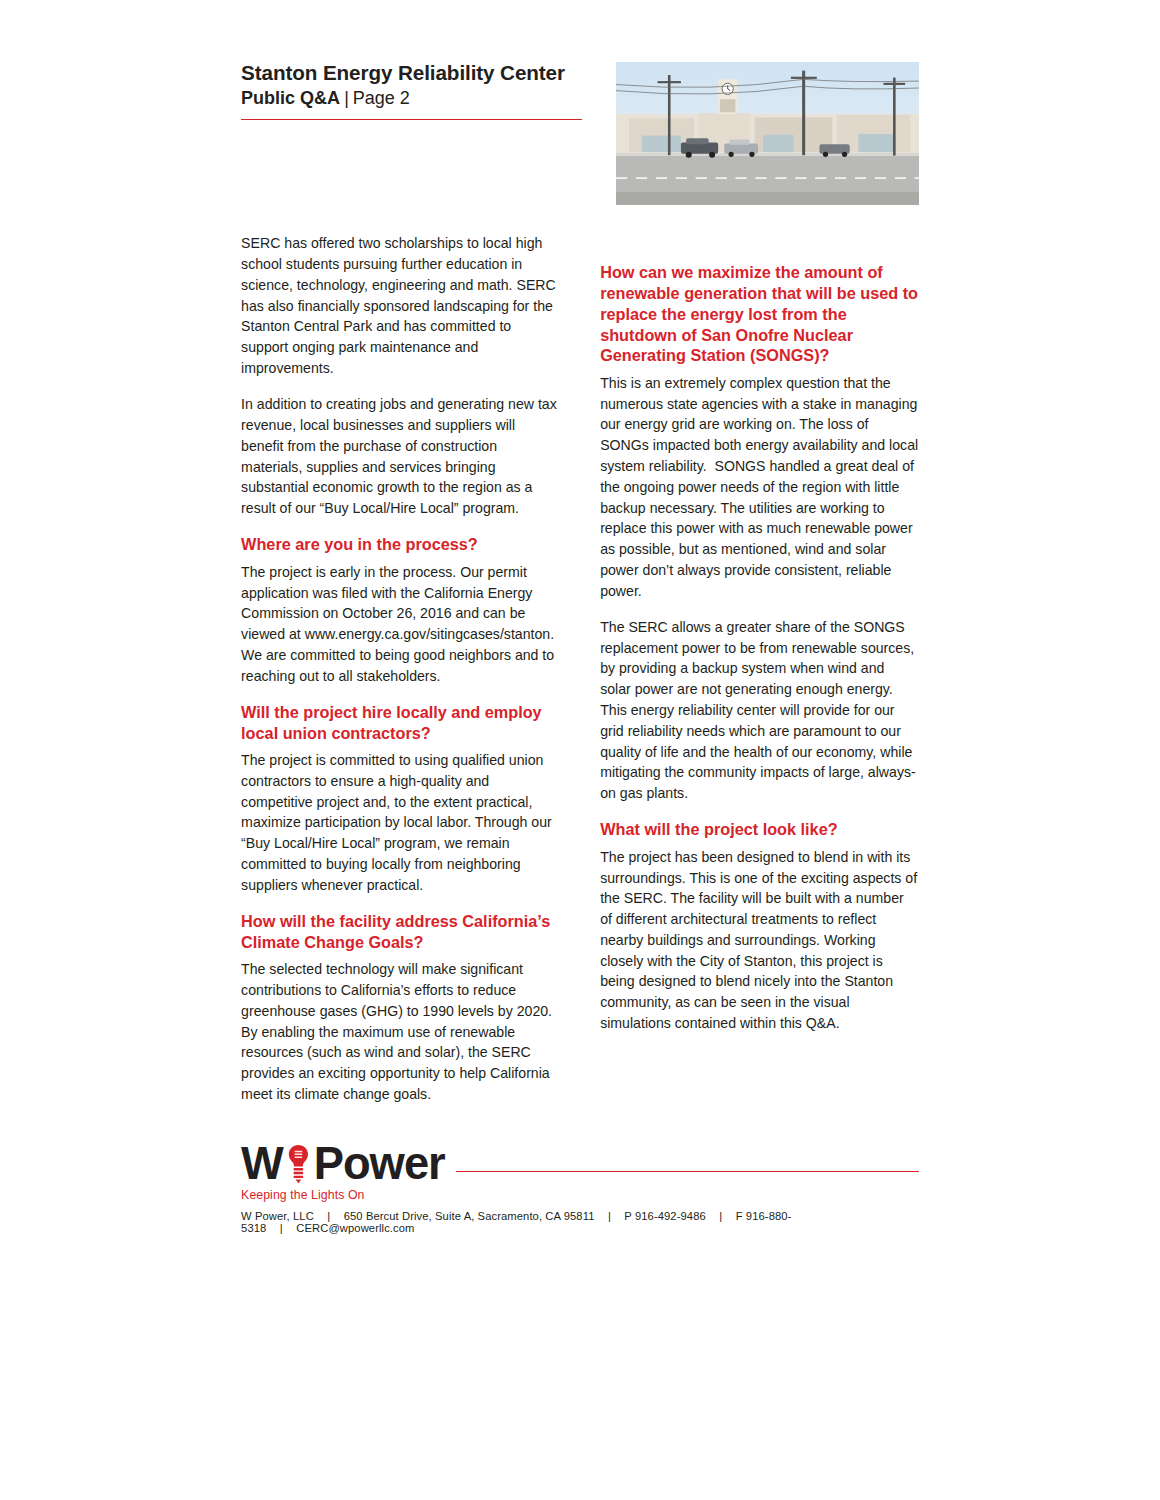Stanton Energy Reliability Center
Public Q&A|Page 2
SERC has offered two scholarships to local high school students pursuing further education in science, technology, engineering and math. SERC has also financially sponsored landscaping for the Stanton Central Park and has committed to support onging park maintenance and improvements.
In addition to creating jobs and generating new tax revenue, local businesses and suppliers will benefit from the purchase of construction materials, supplies and services bringing substantial economic growth to the region as a result of our “Buy Local/Hire Local” program.
Where are you in the process?
The project is early in the process. Our permit application was filed with the California Energy Commission on October 26, 2016 and can be viewed at www.energy.ca.gov/sitingcases/stanton. We are committed to being good neighbors and to reaching out to all stakeholders.
Will the project hire locally and employ local union contractors?
The project is committed to using qualified union contractors to ensure a high-quality and competitive project and, to the extent practical, maximize participation by local labor. Through our “Buy Local/Hire Local” program, we remain committed to buying locally from neighboring suppliers whenever practical.
How will the facility address California’s Climate Change Goals?
The selected technology will make significant contributions to California’s efforts to reduce greenhouse gases (GHG) to 1990 levels by 2020. By enabling the maximum use of renewable resources (such as wind and solar), the SERC provides an exciting opportunity to help California meet its climate change goals.
How can we maximize the amount of renewable generation that will be used to replace the energy lost from the shutdown of San Onofre Nuclear Generating Station (SONGS)?
This is an extremely complex question that the numerous state agencies with a stake in managing our energy grid are working on. The loss of SONGs impacted both energy availability and local system reliability. SONGS handled a great deal of the ongoing power needs of the region with little backup necessary. The utilities are working to replace this power with as much renewable power as possible, but as mentioned, wind and solar power don’t always provide consistent, reliable power.
The SERC allows a greater share of the SONGS replacement power to be from renewable sources, by providing a backup system when wind and solar power are not generating enough energy. This energy reliability center will provide for our grid reliability needs which are paramount to our quality of life and the health of our economy, while mitigating the community impacts of large, always-on gas plants.
What will the project look like?
The project has been designed to blend in with its surroundings. This is one of the exciting aspects of the SERC. The facility will be built with a number of different architectural treatments to reflect nearby buildings and surroundings. Working closely with the City of Stanton, this project is being designed to blend nicely into the Stanton community, as can be seen in the visual simulations contained within this Q&A.
W Power
Keeping the Lights On
W Power, LLC|650 Bercut Drive, Suite A, Sacramento, CA 95811|P 916-492-9486|F 916-880-5318|CERC@wpowerllc.com